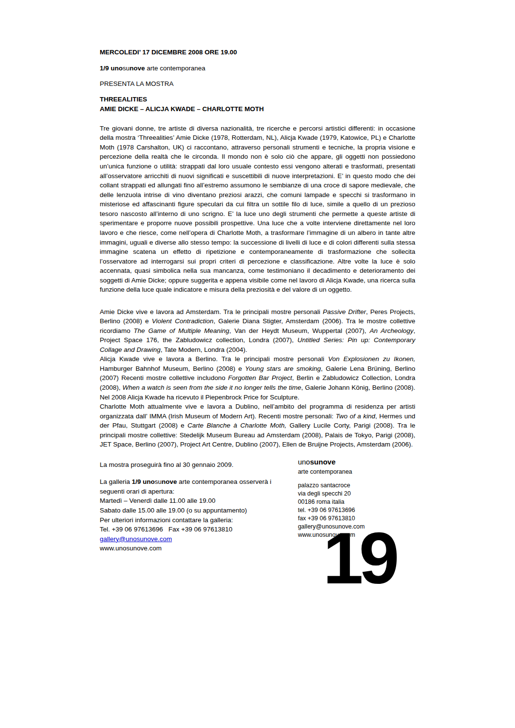MERCOLEDI’ 17 DICEMBRE 2008 ORE 19.00
1/9 unosunove arte contemporanea
PRESENTA LA MOSTRA
THREEALITIES
AMIE DICKE – ALICJA KWADE – CHARLOTTE MOTH
Tre giovani donne, tre artiste di diversa nazionalità, tre ricerche e percorsi artistici differenti: in occasione della mostra ‘Threealities’ Amie Dicke (1978, Rotterdam, NL), Alicja Kwade (1979, Katowice, PL) e Charlotte Moth (1978 Carshalton, UK) ci raccontano, attraverso personali strumenti e tecniche, la propria visione e percezione della realtà che le circonda. Il mondo non è solo ciò che appare, gli oggetti non possiedono un’unica funzione o utilità: strappati dal loro usuale contesto essi vengono alterati e trasformati, presentati all’osservatore arricchiti di nuovi significati e suscettibili di nuove interpretazioni. E’ in questo modo che dei collant strappati ed allungati fino all’estremo assumono le sembianze di una croce di sapore medievale, che delle lenzuola intrise di vino diventano preziosi arazzi, che comuni lampade e specchi si trasformano in misteriose ed affascinanti figure speculari da cui filtra un sottile filo di luce, simile a quello di un prezioso tesoro nascosto all’interno di uno scrigno. E’ la luce uno degli strumenti che permette a queste artiste di sperimentare e proporre nuove possibili prospettive. Una luce che a volte interviene direttamente nel loro lavoro e che riesce, come nell’opera di Charlotte Moth, a trasformare l’immagine di un albero in tante altre immagini, uguali e diverse allo stesso tempo: la successione di livelli di luce e di colori differenti sulla stessa immagine scatena un effetto di ripetizione e contemporaneamente di trasformazione che sollecita l’osservatore ad interrogarsi sui propri criteri di percezione e classificazione. Altre volte la luce è solo accennata, quasi simbolica nella sua mancanza, come testimoniano il decadimento e deterioramento dei soggetti di Amie Dicke; oppure suggerita e appena visibile come nel lavoro di Alicja Kwade, una ricerca sulla funzione della luce quale indicatore e misura della preziosità e del valore di un oggetto.
Amie Dicke vive e lavora ad Amsterdam. Tra le principali mostre personali Passive Drifter, Peres Projects, Berlino (2008) e Violent Contradiction, Galerie Diana Stigter, Amsterdam (2006). Tra le mostre collettive ricordiamo The Game of Multiple Meaning, Van der Heydt Museum, Wuppertal (2007), An Archeology, Project Space 176, the Zabludowicz collection, Londra (2007), Untitled Series: Pin up: Contemporary Collage and Drawing, Tate Modern, Londra (2004).
Alicja Kwade vive e lavora a Berlino. Tra le principali mostre personali Von Explosionen zu Ikonen, Hamburger Bahnhof Museum, Berlino (2008) e Young stars are smoking, Galerie Lena Brüning, Berlino (2007) Recenti mostre collettive includono Forgotten Bar Project, Berlin e Zabludowicz Collection, Londra (2008), When a watch is seen from the side it no longer tells the time, Galerie Johann König, Berlino (2008). Nel 2008 Alicja Kwade ha ricevuto il Piepenbrock Price for Sculpture.
Charlotte Moth attualmente vive e lavora a Dublino, nell’ambito del programma di residenza per artisti organizzata dall’ IMMA (Irish Museum of Modern Art). Recenti mostre personali: Two of a kind, Hermes und der Pfau, Stuttgart (2008) e Carte Blanche à Charlotte Moth, Gallery Lucile Corty, Parigi (2008). Tra le principali mostre collettive: Stedelijk Museum Bureau ad Amsterdam (2008), Palais de Tokyo, Parigi (2008), JET Space, Berlino (2007), Project Art Centre, Dublino (2007), Ellen de Bruijne Projects, Amsterdam (2006).
La mostra proseguirà fino al 30 gennaio 2009.
La galleria 1/9 unosunove arte contemporanea osserverà i seguenti orari di apertura:
Martedì – Venerdì dalle 11.00 alle 19.00
Sabato dalle 15.00 alle 19.00 (o su appuntamento)
Per ulteriori informazioni contattare la galleria:
Tel. +39 06 97613696 Fax +39 06 97613810
gallery@unosunove.com
www.unosunove.com
unosu nove
arte contemporanea
palazzo santacroce
via degli specchi 20
00186 roma italia
tel. +39 06 97613696
fax +39 06 97613810
gallery@unosunove.com
www.unosunove.com
19